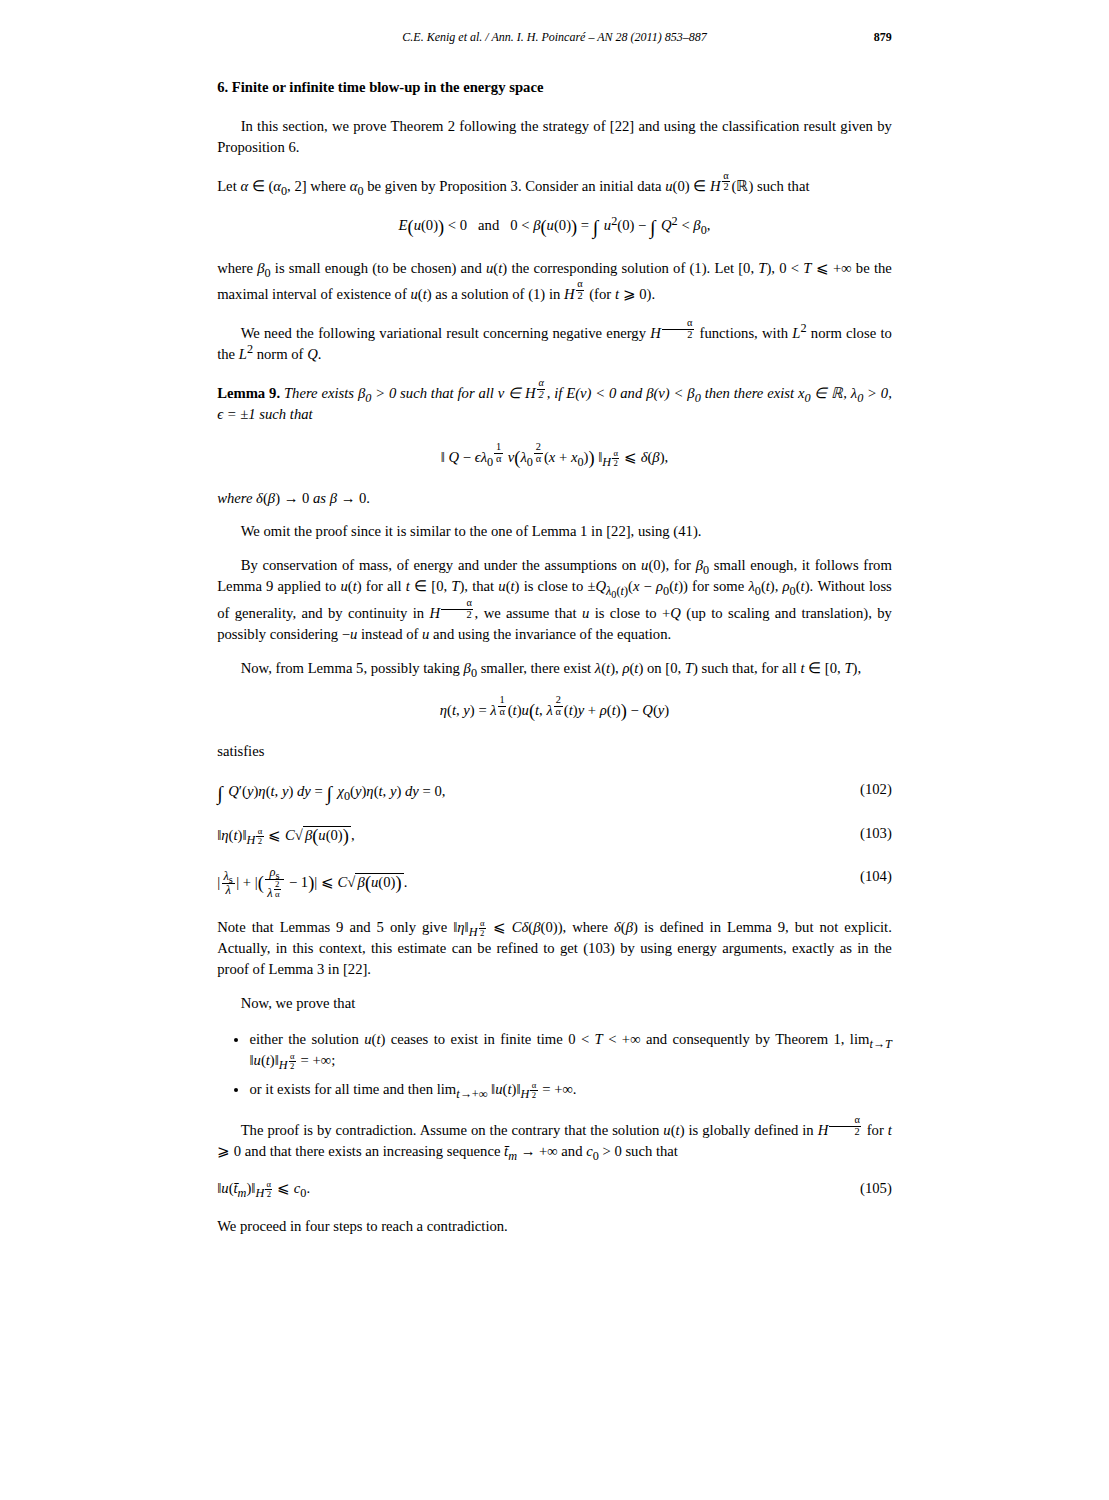C.E. Kenig et al. / Ann. I. H. Poincaré – AN 28 (2011) 853–887 879
6. Finite or infinite time blow-up in the energy space
In this section, we prove Theorem 2 following the strategy of [22] and using the classification result given by Proposition 6.
Let α ∈ (α0, 2] where α0 be given by Proposition 3. Consider an initial data u(0) ∈ Hα 2(ℝ) such that
E(u(0)) < 0 and 0 < β(u(0)) = ∫ u2(0) − ∫ Q2 < β0,
where β0 is small enough (to be chosen) and u(t) the corresponding solution of (1). Let [0, T), 0 < T ⩽ +∞ be the maximal interval of existence of u(t) as a solution of (1) in Hα 2 (for t ⩾ 0).
We need the following variational result concerning negative energy Hα 2 functions, with L2 norm close to the L2 norm of Q.
Lemma 9. There exists β0 > 0 such that for all v ∈ Hα 2, if E(v) < 0 and β(v) < β0 then there exist x0 ∈ ℝ, λ0 > 0, ϵ = ±1 such that
‖ Q − ϵλ01 α v(λ02 α(x + x0)) ‖Hα 2 ⩽ δ(β),
where δ(β) → 0 as β → 0.
We omit the proof since it is similar to the one of Lemma 1 in [22], using (41).
By conservation of mass, of energy and under the assumptions on u(0), for β0 small enough, it follows from Lemma 9 applied to u(t) for all t ∈ [0, T), that u(t) is close to ±Qλ0(t)(x − ρ0(t)) for some λ0(t), ρ0(t). Without loss of generality, and by continuity in Hα 2, we assume that u is close to +Q (up to scaling and translation), by possibly considering −u instead of u and using the invariance of the equation.
Now, from Lemma 5, possibly taking β0 smaller, there exist λ(t), ρ(t) on [0, T) such that, for all t ∈ [0, T),
η(t, y) = λ1 α(t)u(t, λ2 α(t)y + ρ(t)) − Q(y)
satisfies
∫ Q′(y)η(t, y) dy = ∫ χ0(y)η(t, y) dy = 0, (102)
‖η(t)‖Hα 2 ⩽ C√β(u(0)), (103)
|λs λ| + |(ρs λ2 α − 1)| ⩽ C√β(u(0)). (104)
Note that Lemmas 9 and 5 only give ‖η‖Hα 2 ⩽ Cδ(β(0)), where δ(β) is defined in Lemma 9, but not explicit. Actually, in this context, this estimate can be refined to get (103) by using energy arguments, exactly as in the proof of Lemma 3 in [22].
Now, we prove that
either the solution u(t) ceases to exist in finite time 0 < T < +∞ and consequently by Theorem 1, limt→T ‖u(t)‖Hα 2 = +∞;
or it exists for all time and then limt→+∞ ‖u(t)‖Hα 2 = +∞.
The proof is by contradiction. Assume on the contrary that the solution u(t) is globally defined in Hα 2 for t ⩾ 0 and that there exists an increasing sequence t̄m → +∞ and c0 > 0 such that
‖u(t̄m)‖Hα 2 ⩽ c0. (105)
We proceed in four steps to reach a contradiction.